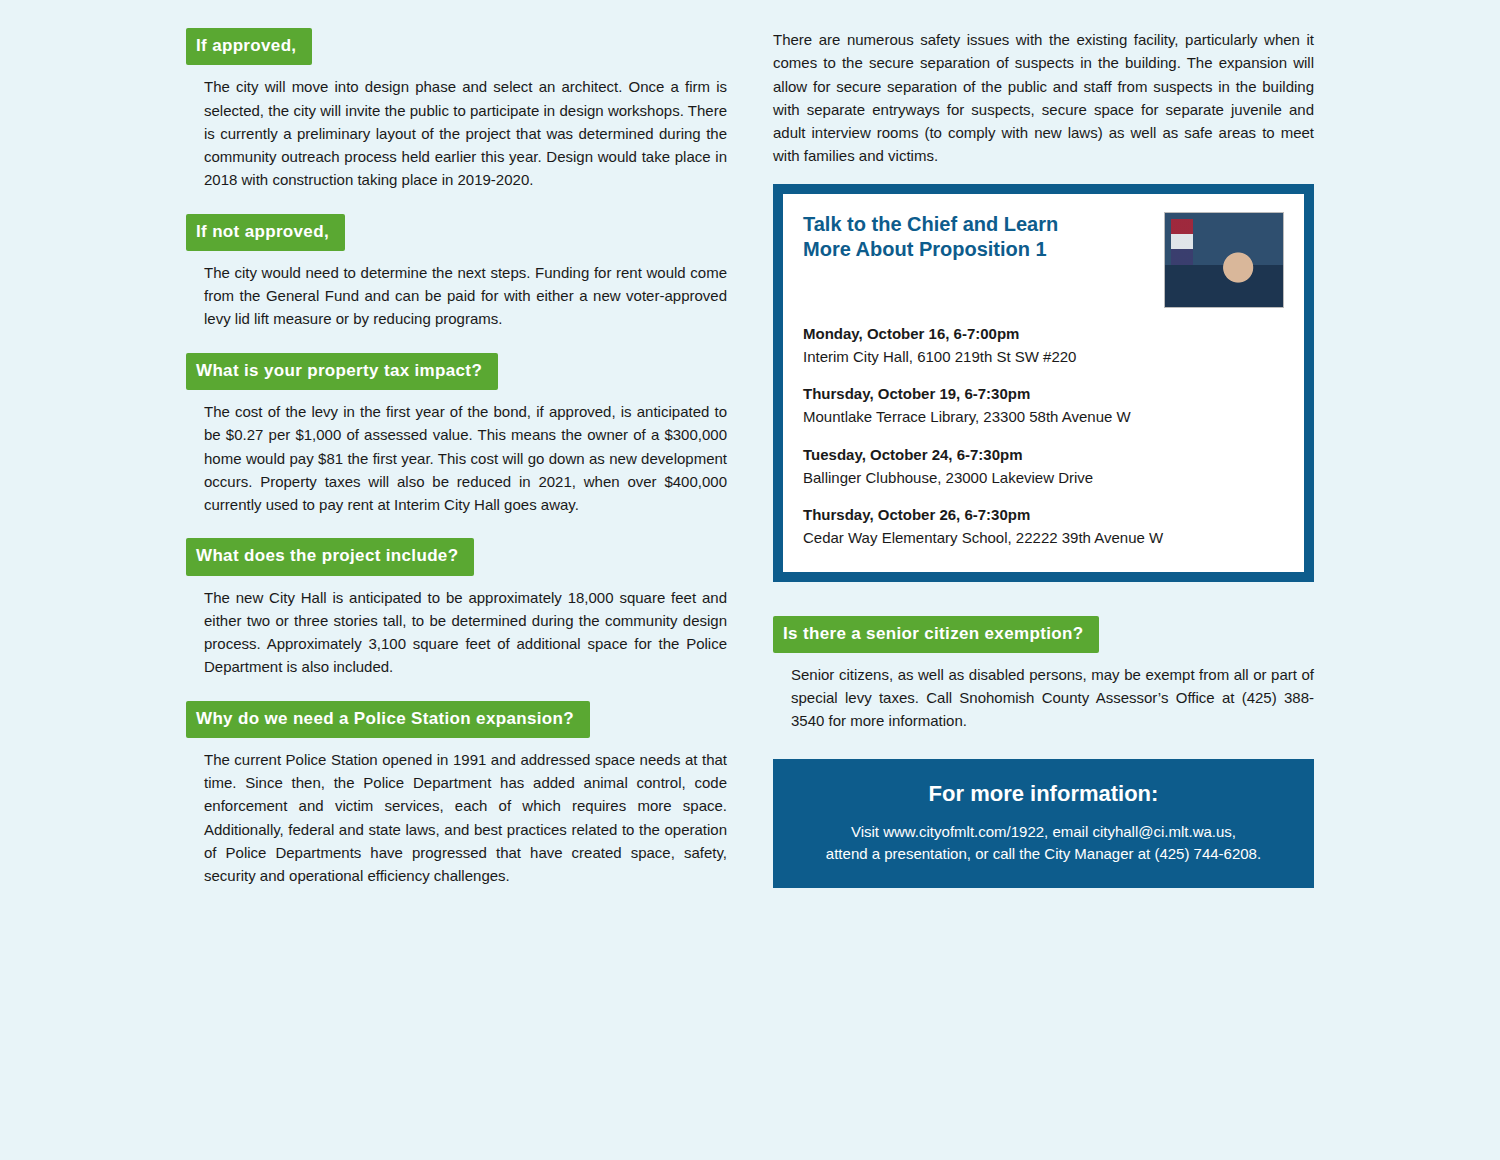If approved,
The city will move into design phase and select an architect. Once a firm is selected, the city will invite the public to participate in design workshops. There is currently a preliminary layout of the project that was determined during the community outreach process held earlier this year. Design would take place in 2018 with construction taking place in 2019-2020.
If not approved,
The city would need to determine the next steps. Funding for rent would come from the General Fund and can be paid for with either a new voter-approved levy lid lift measure or by reducing programs.
What is your property tax impact?
The cost of the levy in the first year of the bond, if approved, is anticipated to be $0.27 per $1,000 of assessed value. This means the owner of a $300,000 home would pay $81 the first year. This cost will go down as new development occurs. Property taxes will also be reduced in 2021, when over $400,000 currently used to pay rent at Interim City Hall goes away.
What does the project include?
The new City Hall is anticipated to be approximately 18,000 square feet and either two or three stories tall, to be determined during the community design process. Approximately 3,100 square feet of additional space for the Police Department is also included.
Why do we need a Police Station expansion?
The current Police Station opened in 1991 and addressed space needs at that time. Since then, the Police Department has added animal control, code enforcement and victim services, each of which requires more space. Additionally, federal and state laws, and best practices related to the operation of Police Departments have progressed that have created space, safety, security and operational efficiency challenges.
There are numerous safety issues with the existing facility, particularly when it comes to the secure separation of suspects in the building. The expansion will allow for secure separation of the public and staff from suspects in the building with separate entryways for suspects, secure space for separate juvenile and adult interview rooms (to comply with new laws) as well as safe areas to meet with families and victims.
Talk to the Chief and Learn More About Proposition 1
Monday, October 16, 6-7:00pm
Interim City Hall, 6100 219th St SW #220
Thursday, October 19, 6-7:30pm
Mountlake Terrace Library, 23300 58th Avenue W
Tuesday, October 24, 6-7:30pm
Ballinger Clubhouse, 23000 Lakeview Drive
Thursday, October 26, 6-7:30pm
Cedar Way Elementary School, 22222 39th Avenue W
Is there a senior citizen exemption?
Senior citizens, as well as disabled persons, may be exempt from all or part of special levy taxes. Call Snohomish County Assessor’s Office at (425) 388-3540 for more information.
For more information:
Visit www.cityofmlt.com/1922, email cityhall@ci.mlt.wa.us,
attend a presentation, or call the City Manager at (425) 744-6208.